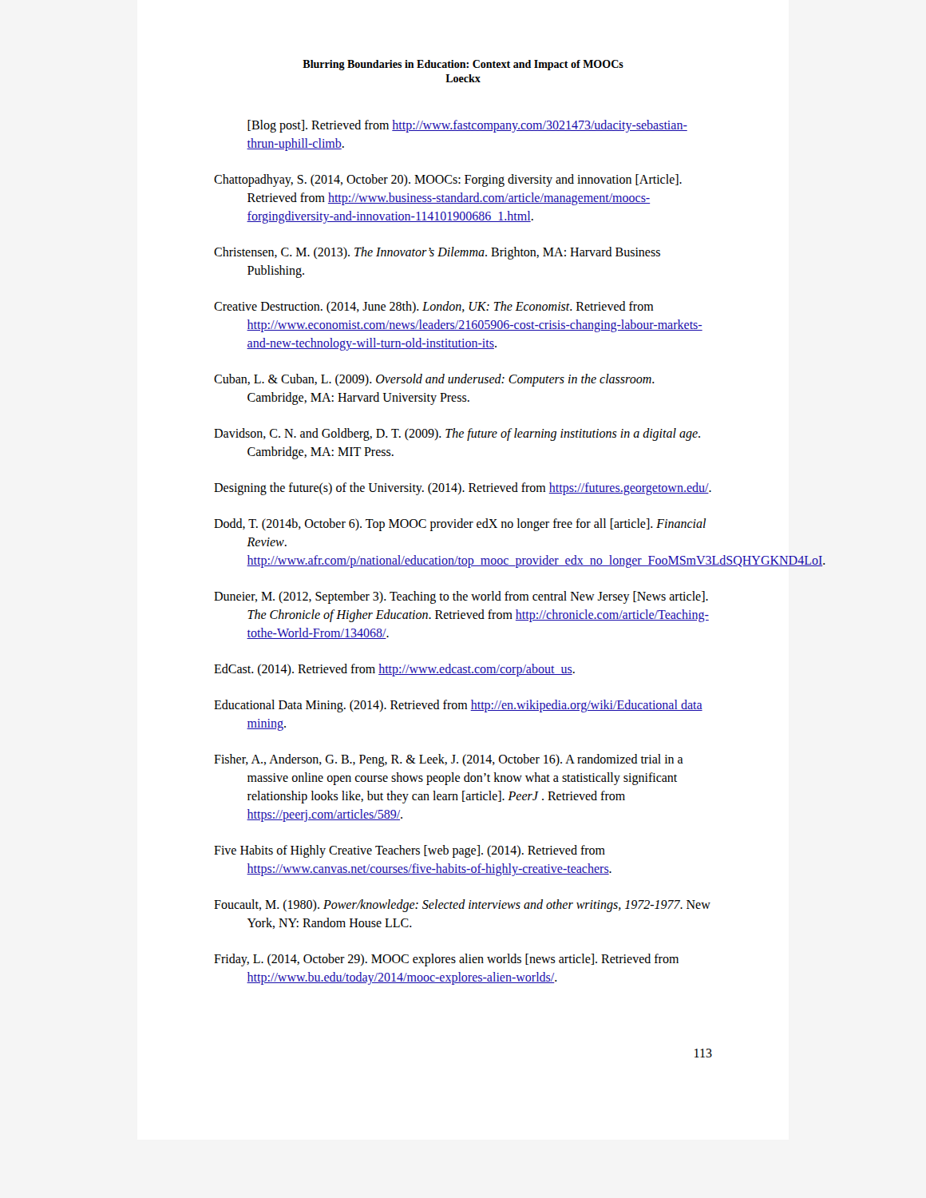Blurring Boundaries in Education: Context and Impact of MOOCs Loeckx
[Blog post]. Retrieved from http://www.fastcompany.com/3021473/udacity-sebastian-thrun-uphill-climb.
Chattopadhyay, S. (2014, October 20). MOOCs: Forging diversity and innovation [Article]. Retrieved from http://www.business-standard.com/article/management/moocs-forgingdiversity-and-innovation-114101900686_1.html.
Christensen, C. M. (2013). The Innovator’s Dilemma. Brighton, MA: Harvard Business Publishing.
Creative Destruction. (2014, June 28th). London, UK: The Economist. Retrieved from http://www.economist.com/news/leaders/21605906-cost-crisis-changing-labour-markets-and-new-technology-will-turn-old-institution-its.
Cuban, L. & Cuban, L. (2009). Oversold and underused: Computers in the classroom. Cambridge, MA: Harvard University Press.
Davidson, C. N. and Goldberg, D. T. (2009). The future of learning institutions in a digital age. Cambridge, MA: MIT Press.
Designing the future(s) of the University. (2014). Retrieved from https://futures.georgetown.edu/.
Dodd, T. (2014b, October 6). Top MOOC provider edX no longer free for all [article]. Financial Review. http://www.afr.com/p/national/education/top_mooc_provider_edx_no_longer_FooMSmV3LdSQHYGKND4LoI.
Duneier, M. (2012, September 3). Teaching to the world from central New Jersey [News article]. The Chronicle of Higher Education. Retrieved from http://chronicle.com/article/Teaching-tothe-World-From/134068/.
EdCast. (2014). Retrieved from http://www.edcast.com/corp/about_us.
Educational Data Mining. (2014). Retrieved from http://en.wikipedia.org/wiki/Educational data mining.
Fisher, A., Anderson, G. B., Peng, R. & Leek, J. (2014, October 16). A randomized trial in a massive online open course shows people don’t know what a statistically significant relationship looks like, but they can learn [article]. PeerJ . Retrieved from https://peerj.com/articles/589/.
Five Habits of Highly Creative Teachers [web page]. (2014). Retrieved from https://www.canvas.net/courses/five-habits-of-highly-creative-teachers.
Foucault, M. (1980). Power/knowledge: Selected interviews and other writings, 1972-1977. New York, NY: Random House LLC.
Friday, L. (2014, October 29). MOOC explores alien worlds [news article]. Retrieved from http://www.bu.edu/today/2014/mooc-explores-alien-worlds/.
113